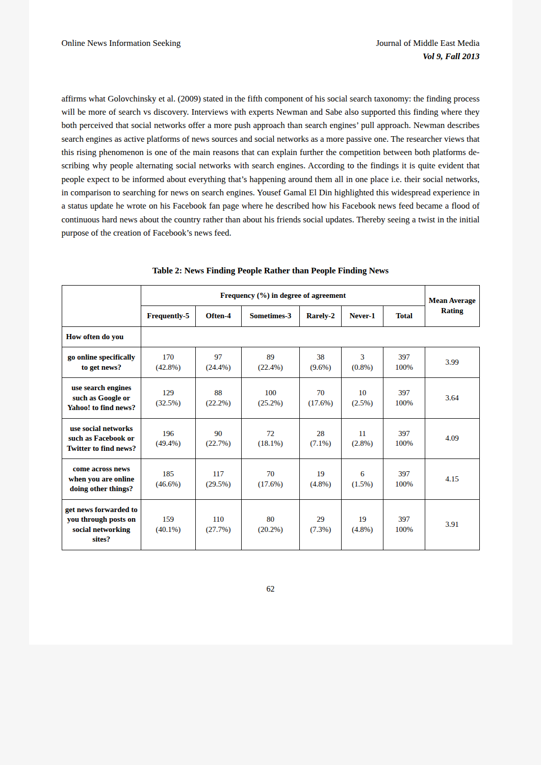Online News Information Seeking
Journal of Middle East Media Vol 9, Fall 2013
affirms what Golovchinsky et al. (2009) stated in the fifth component of his social search taxonomy: the finding process will be more of search vs discovery. Interviews with experts Newman and Sabe also supported this finding where they both perceived that social networks offer a more push approach than search engines’ pull approach. Newman describes search engines as active platforms of news sources and social networks as a more passive one. The researcher views that this rising phenomenon is one of the main reasons that can explain further the competition between both platforms describing why people alternating social networks with search engines. According to the findings it is quite evident that people expect to be informed about everything that’s happening around them all in one place i.e. their social networks, in comparison to searching for news on search engines. Yousef Gamal El Din highlighted this widespread experience in a status update he wrote on his Facebook fan page where he described how his Facebook news feed became a flood of continuous hard news about the country rather than about his friends social updates. Thereby seeing a twist in the initial purpose of the creation of Facebook’s news feed.
Table 2: News Finding People Rather than People Finding News
| | Frequency (%) in degree of agreement | Mean Average Rating |
| --- | --- | --- |
| Frequently-5 | Often-4 | Sometimes-3 | Rarely-2 | Never-1 | Total |
| How often do you | |
| go online specifically to get news? | 170 (42.8%) | 97 (24.4%) | 89 (22.4%) | 38 (9.6%) | 3 (0.8%) | 397 100% | 3.99 |
| use search engines such as Google or Yahoo! to find news? | 129 (32.5%) | 88 (22.2%) | 100 (25.2%) | 70 (17.6%) | 10 (2.5%) | 397 100% | 3.64 |
| use social networks such as Facebook or Twitter to find news? | 196 (49.4%) | 90 (22.7%) | 72 (18.1%) | 28 (7.1%) | 11 (2.8%) | 397 100% | 4.09 |
| come across news when you are online doing other things? | 185 (46.6%) | 117 (29.5%) | 70 (17.6%) | 19 (4.8%) | 6 (1.5%) | 397 100% | 4.15 |
| get news forwarded to you through posts on social networking sites? | 159 (40.1%) | 110 (27.7%) | 80 (20.2%) | 29 (7.3%) | 19 (4.8%) | 397 100% | 3.91 |
62